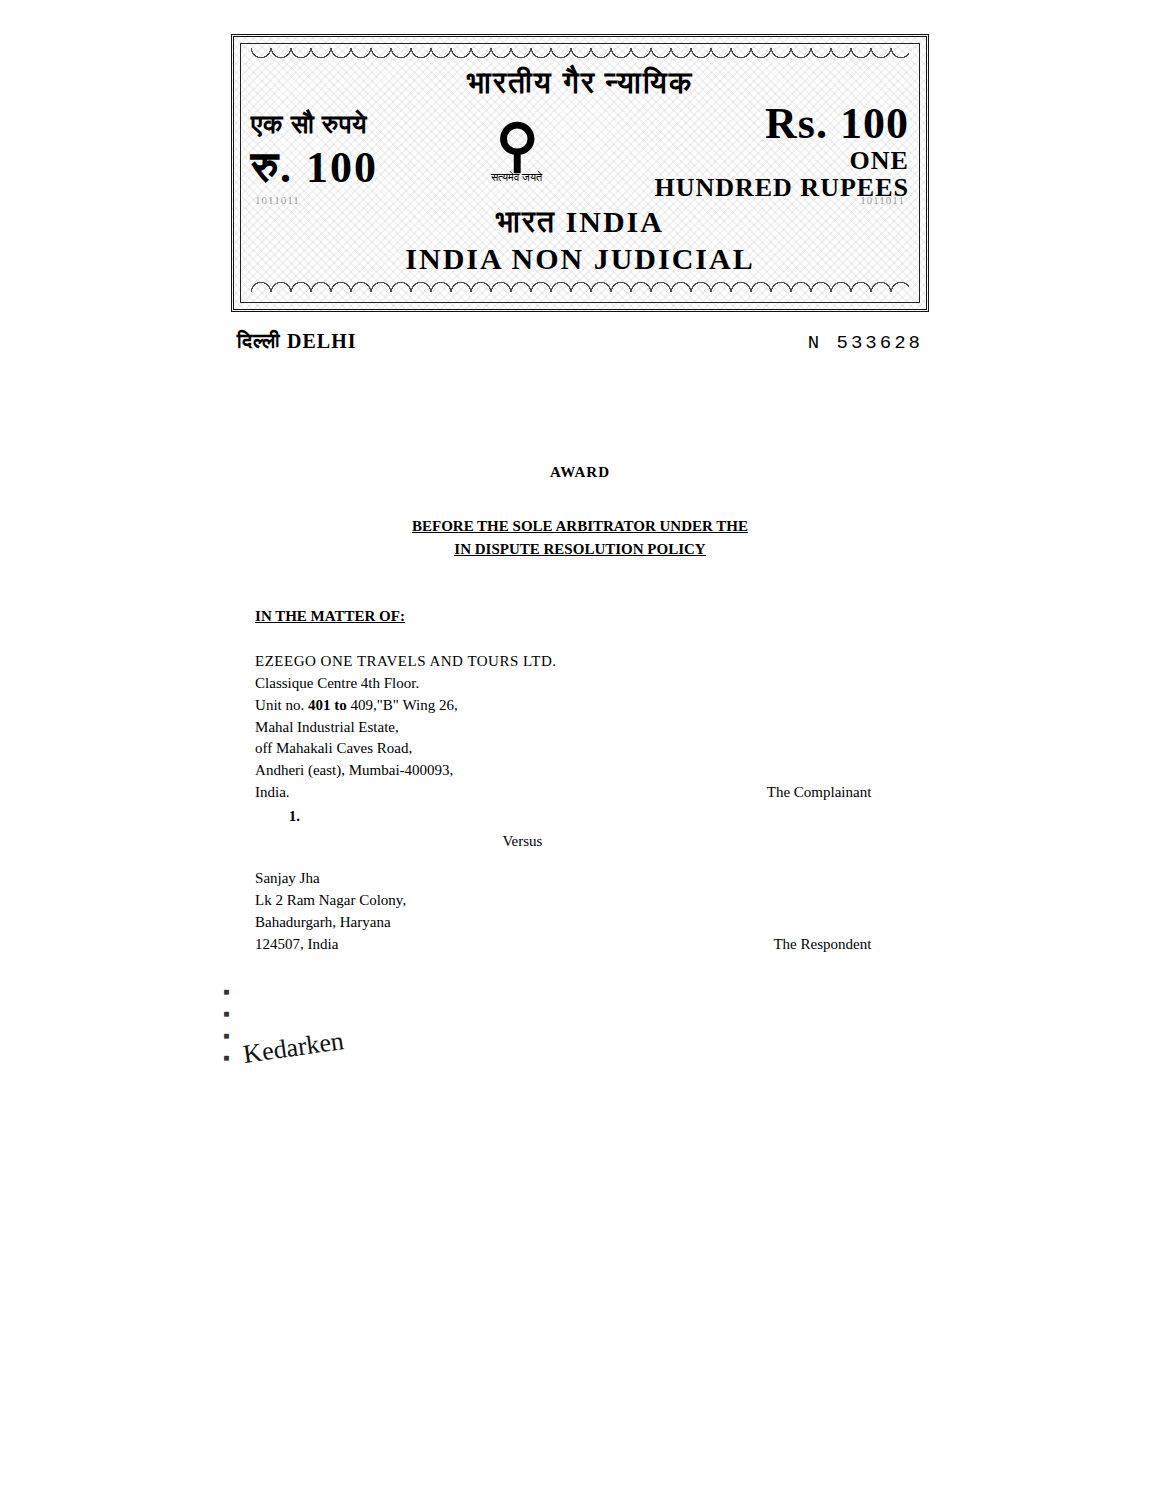भारतीय गैर न्यायिक
एक सौ रुपये
रु. 100
⚲
सत्यमेव जयते
Rs. 100
ONE
HUNDRED RUPEES
भारत INDIA
INDIA NON JUDICIAL
1011011 1011011
दिल्ली DELHI
N 533628
AWARD
BEFORE THE SOLE ARBITRATOR UNDER THE IN DISPUTE RESOLUTION POLICY
IN THE MATTER OF:
EZEEGO ONE TRAVELS AND TOURS LTD.
Classique Centre 4th Floor.
Unit no. 401 to 409,"B" Wing 26,
Mahal Industrial Estate,
off Mahakali Caves Road,
Andheri (east), Mumbai-400093,
India. The Complainant
1.
Versus
Sanjay Jha
Lk 2 Ram Nagar Colony,
Bahadurgarh, Haryana
124507, India The Respondent
■
■
■
■
Kedarken